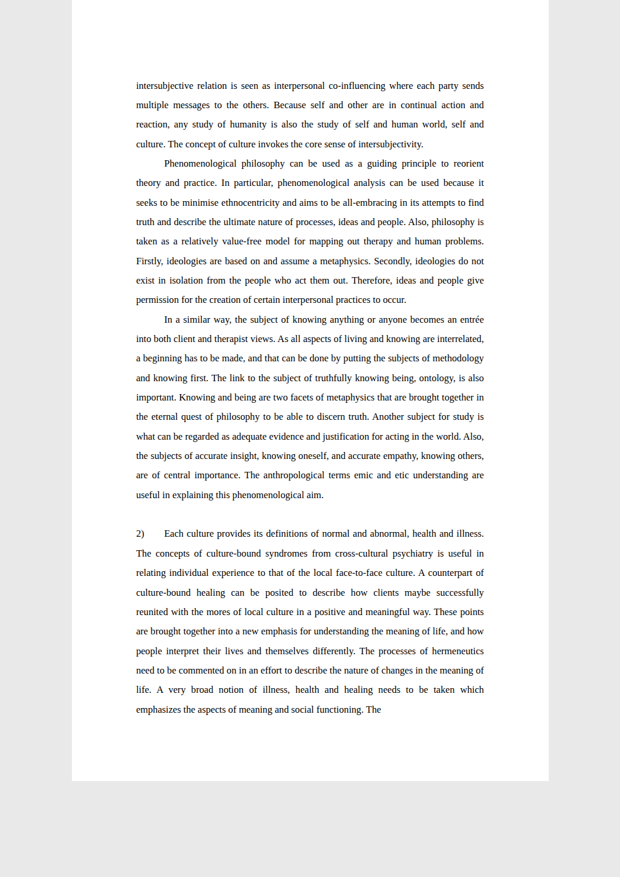intersubjective relation is seen as interpersonal co-influencing where each party sends multiple messages to the others. Because self and other are in continual action and reaction, any study of humanity is also the study of self and human world, self and culture. The concept of culture invokes the core sense of intersubjectivity.
Phenomenological philosophy can be used as a guiding principle to reorient theory and practice. In particular, phenomenological analysis can be used because it seeks to be minimise ethnocentricity and aims to be all-embracing in its attempts to find truth and describe the ultimate nature of processes, ideas and people. Also, philosophy is taken as a relatively value-free model for mapping out therapy and human problems. Firstly, ideologies are based on and assume a metaphysics. Secondly, ideologies do not exist in isolation from the people who act them out. Therefore, ideas and people give permission for the creation of certain interpersonal practices to occur.
In a similar way, the subject of knowing anything or anyone becomes an entrée into both client and therapist views. As all aspects of living and knowing are interrelated, a beginning has to be made, and that can be done by putting the subjects of methodology and knowing first. The link to the subject of truthfully knowing being, ontology, is also important. Knowing and being are two facets of metaphysics that are brought together in the eternal quest of philosophy to be able to discern truth. Another subject for study is what can be regarded as adequate evidence and justification for acting in the world. Also, the subjects of accurate insight, knowing oneself, and accurate empathy, knowing others, are of central importance. The anthropological terms emic and etic understanding are useful in explaining this phenomenological aim.
2) Each culture provides its definitions of normal and abnormal, health and illness. The concepts of culture-bound syndromes from cross-cultural psychiatry is useful in relating individual experience to that of the local face-to-face culture. A counterpart of culture-bound healing can be posited to describe how clients maybe successfully reunited with the mores of local culture in a positive and meaningful way. These points are brought together into a new emphasis for understanding the meaning of life, and how people interpret their lives and themselves differently. The processes of hermeneutics need to be commented on in an effort to describe the nature of changes in the meaning of life. A very broad notion of illness, health and healing needs to be taken which emphasizes the aspects of meaning and social functioning. The